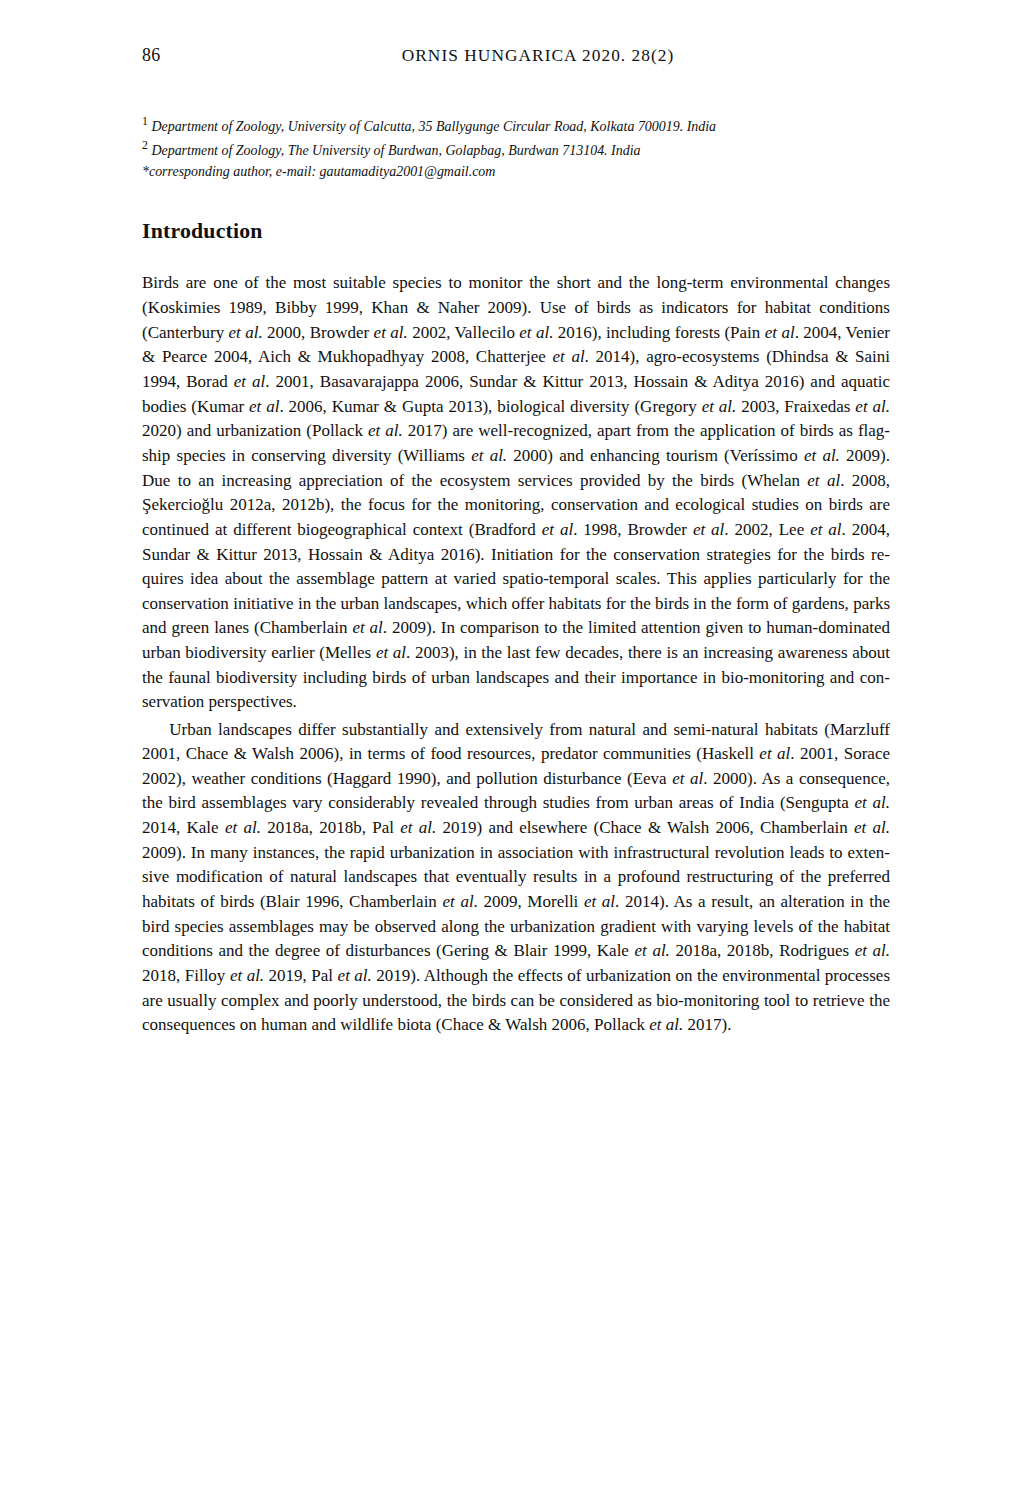86 Ornis Hungarica 2020. 28(2)
1 Department of Zoology, University of Calcutta, 35 Ballygunge Circular Road, Kolkata 700019. India
2 Department of Zoology, The University of Burdwan, Golapbag, Burdwan 713104. India
*corresponding author, e-mail: gautamaditya2001@gmail.com
Introduction
Birds are one of the most suitable species to monitor the short and the long-term environmental changes (Koskimies 1989, Bibby 1999, Khan & Naher 2009). Use of birds as indicators for habitat conditions (Canterbury et al. 2000, Browder et al. 2002, Vallecilo et al. 2016), including forests (Pain et al. 2004, Venier & Pearce 2004, Aich & Mukhopadhyay 2008, Chatterjee et al. 2014), agro-ecosystems (Dhindsa & Saini 1994, Borad et al. 2001, Basavarajappa 2006, Sundar & Kittur 2013, Hossain & Aditya 2016) and aquatic bodies (Kumar et al. 2006, Kumar & Gupta 2013), biological diversity (Gregory et al. 2003, Fraixedas et al. 2020) and urbanization (Pollack et al. 2017) are well-recognized, apart from the application of birds as flagship species in conserving diversity (Williams et al. 2000) and enhancing tourism (Veríssimo et al. 2009). Due to an increasing appreciation of the ecosystem services provided by the birds (Whelan et al. 2008, Şekercioğlu 2012a, 2012b), the focus for the monitoring, conservation and ecological studies on birds are continued at different biogeographical context (Bradford et al. 1998, Browder et al. 2002, Lee et al. 2004, Sundar & Kittur 2013, Hossain & Aditya 2016). Initiation for the conservation strategies for the birds requires idea about the assemblage pattern at varied spatio-temporal scales. This applies particularly for the conservation initiative in the urban landscapes, which offer habitats for the birds in the form of gardens, parks and green lanes (Chamberlain et al. 2009). In comparison to the limited attention given to human-dominated urban biodiversity earlier (Melles et al. 2003), in the last few decades, there is an increasing awareness about the faunal biodiversity including birds of urban landscapes and their importance in bio-monitoring and conservation perspectives.
Urban landscapes differ substantially and extensively from natural and semi-natural habitats (Marzluff 2001, Chace & Walsh 2006), in terms of food resources, predator communities (Haskell et al. 2001, Sorace 2002), weather conditions (Haggard 1990), and pollution disturbance (Eeva et al. 2000). As a consequence, the bird assemblages vary considerably revealed through studies from urban areas of India (Sengupta et al. 2014, Kale et al. 2018a, 2018b, Pal et al. 2019) and elsewhere (Chace & Walsh 2006, Chamberlain et al. 2009). In many instances, the rapid urbanization in association with infrastructural revolution leads to extensive modification of natural landscapes that eventually results in a profound restructuring of the preferred habitats of birds (Blair 1996, Chamberlain et al. 2009, Morelli et al. 2014). As a result, an alteration in the bird species assemblages may be observed along the urbanization gradient with varying levels of the habitat conditions and the degree of disturbances (Gering & Blair 1999, Kale et al. 2018a, 2018b, Rodrigues et al. 2018, Filloy et al. 2019, Pal et al. 2019). Although the effects of urbanization on the environmental processes are usually complex and poorly understood, the birds can be considered as bio-monitoring tool to retrieve the consequences on human and wildlife biota (Chace & Walsh 2006, Pollack et al. 2017).